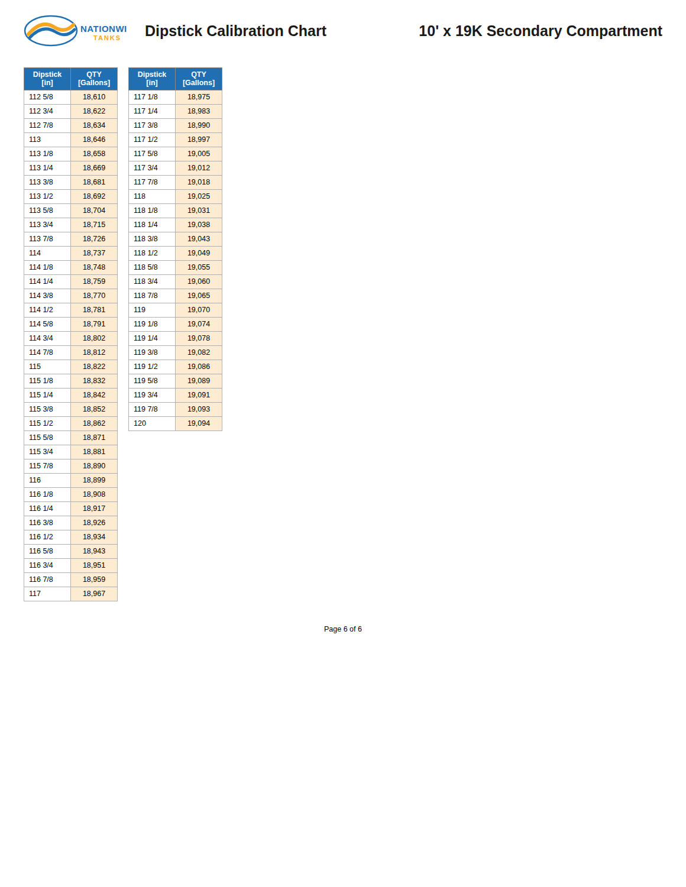NATIONWIDE TANKS
Dipstick Calibration Chart
10' x 19K Secondary Compartment
| Dipstick [in] | QTY [Gallons] |
| --- | --- |
| 112 5/8 | 18,610 |
| 112 3/4 | 18,622 |
| 112 7/8 | 18,634 |
| 113 | 18,646 |
| 113 1/8 | 18,658 |
| 113 1/4 | 18,669 |
| 113 3/8 | 18,681 |
| 113 1/2 | 18,692 |
| 113 5/8 | 18,704 |
| 113 3/4 | 18,715 |
| 113 7/8 | 18,726 |
| 114 | 18,737 |
| 114 1/8 | 18,748 |
| 114 1/4 | 18,759 |
| 114 3/8 | 18,770 |
| 114 1/2 | 18,781 |
| 114 5/8 | 18,791 |
| 114 3/4 | 18,802 |
| 114 7/8 | 18,812 |
| 115 | 18,822 |
| 115 1/8 | 18,832 |
| 115 1/4 | 18,842 |
| 115 3/8 | 18,852 |
| 115 1/2 | 18,862 |
| 115 5/8 | 18,871 |
| 115 3/4 | 18,881 |
| 115 7/8 | 18,890 |
| 116 | 18,899 |
| 116 1/8 | 18,908 |
| 116 1/4 | 18,917 |
| 116 3/8 | 18,926 |
| 116 1/2 | 18,934 |
| 116 5/8 | 18,943 |
| 116 3/4 | 18,951 |
| 116 7/8 | 18,959 |
| 117 | 18,967 |
| Dipstick [in] | QTY [Gallons] |
| --- | --- |
| 117 1/8 | 18,975 |
| 117 1/4 | 18,983 |
| 117 3/8 | 18,990 |
| 117 1/2 | 18,997 |
| 117 5/8 | 19,005 |
| 117 3/4 | 19,012 |
| 117 7/8 | 19,018 |
| 118 | 19,025 |
| 118 1/8 | 19,031 |
| 118 1/4 | 19,038 |
| 118 3/8 | 19,043 |
| 118 1/2 | 19,049 |
| 118 5/8 | 19,055 |
| 118 3/4 | 19,060 |
| 118 7/8 | 19,065 |
| 119 | 19,070 |
| 119 1/8 | 19,074 |
| 119 1/4 | 19,078 |
| 119 3/8 | 19,082 |
| 119 1/2 | 19,086 |
| 119 5/8 | 19,089 |
| 119 3/4 | 19,091 |
| 119 7/8 | 19,093 |
| 120 | 19,094 |
Page 6 of 6